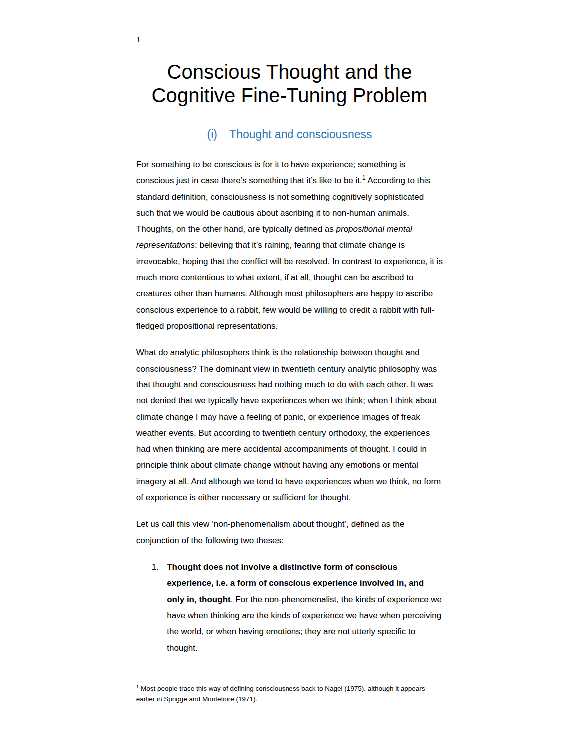1
Conscious Thought and the Cognitive Fine-Tuning Problem
(i) Thought and consciousness
For something to be conscious is for it to have experience; something is conscious just in case there’s something that it’s like to be it.1 According to this standard definition, consciousness is not something cognitively sophisticated such that we would be cautious about ascribing it to non-human animals. Thoughts, on the other hand, are typically defined as propositional mental representations: believing that it’s raining, fearing that climate change is irrevocable, hoping that the conflict will be resolved. In contrast to experience, it is much more contentious to what extent, if at all, thought can be ascribed to creatures other than humans. Although most philosophers are happy to ascribe conscious experience to a rabbit, few would be willing to credit a rabbit with full-fledged propositional representations.
What do analytic philosophers think is the relationship between thought and consciousness? The dominant view in twentieth century analytic philosophy was that thought and consciousness had nothing much to do with each other. It was not denied that we typically have experiences when we think; when I think about climate change I may have a feeling of panic, or experience images of freak weather events. But according to twentieth century orthodoxy, the experiences had when thinking are mere accidental accompaniments of thought. I could in principle think about climate change without having any emotions or mental imagery at all. And although we tend to have experiences when we think, no form of experience is either necessary or sufficient for thought.
Let us call this view ‘non-phenomenalism about thought’, defined as the conjunction of the following two theses:
Thought does not involve a distinctive form of conscious experience, i.e. a form of conscious experience involved in, and only in, thought. For the non-phenomenalist, the kinds of experience we have when thinking are the kinds of experience we have when perceiving the world, or when having emotions; they are not utterly specific to thought.
1 Most people trace this way of defining consciousness back to Nagel (1975), although it appears earlier in Sprigge and Montefiore (1971).